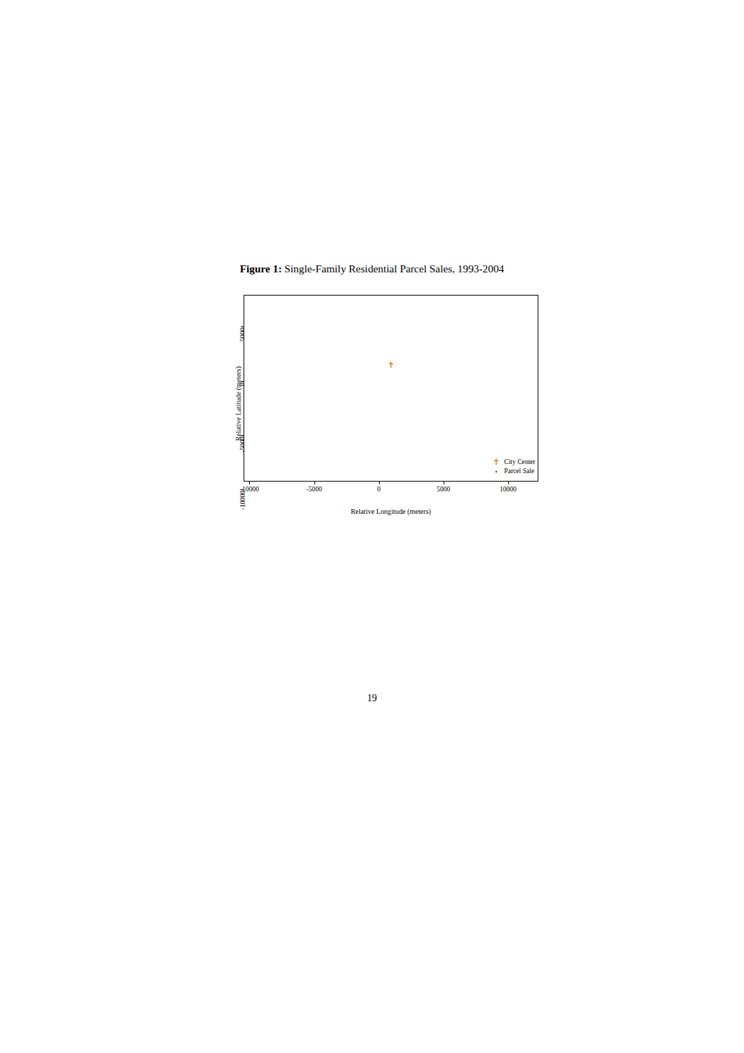Figure 1: Single-Family Residential Parcel Sales, 1993-2004
Relative Latitude (meters)
Relative Longitude (meters)
5000
0
-5000
-10000
-10000
-5000
0
5000
10000
✝
✝City Center
Parcel Sale
19